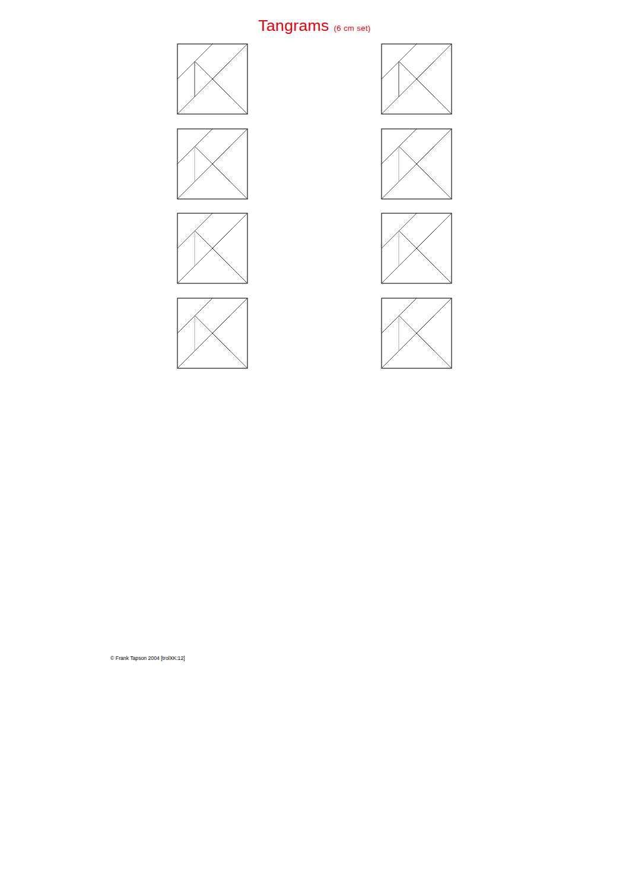Tangrams (6 cm set)
© Frank Tapson 2004 [trolXK:12]